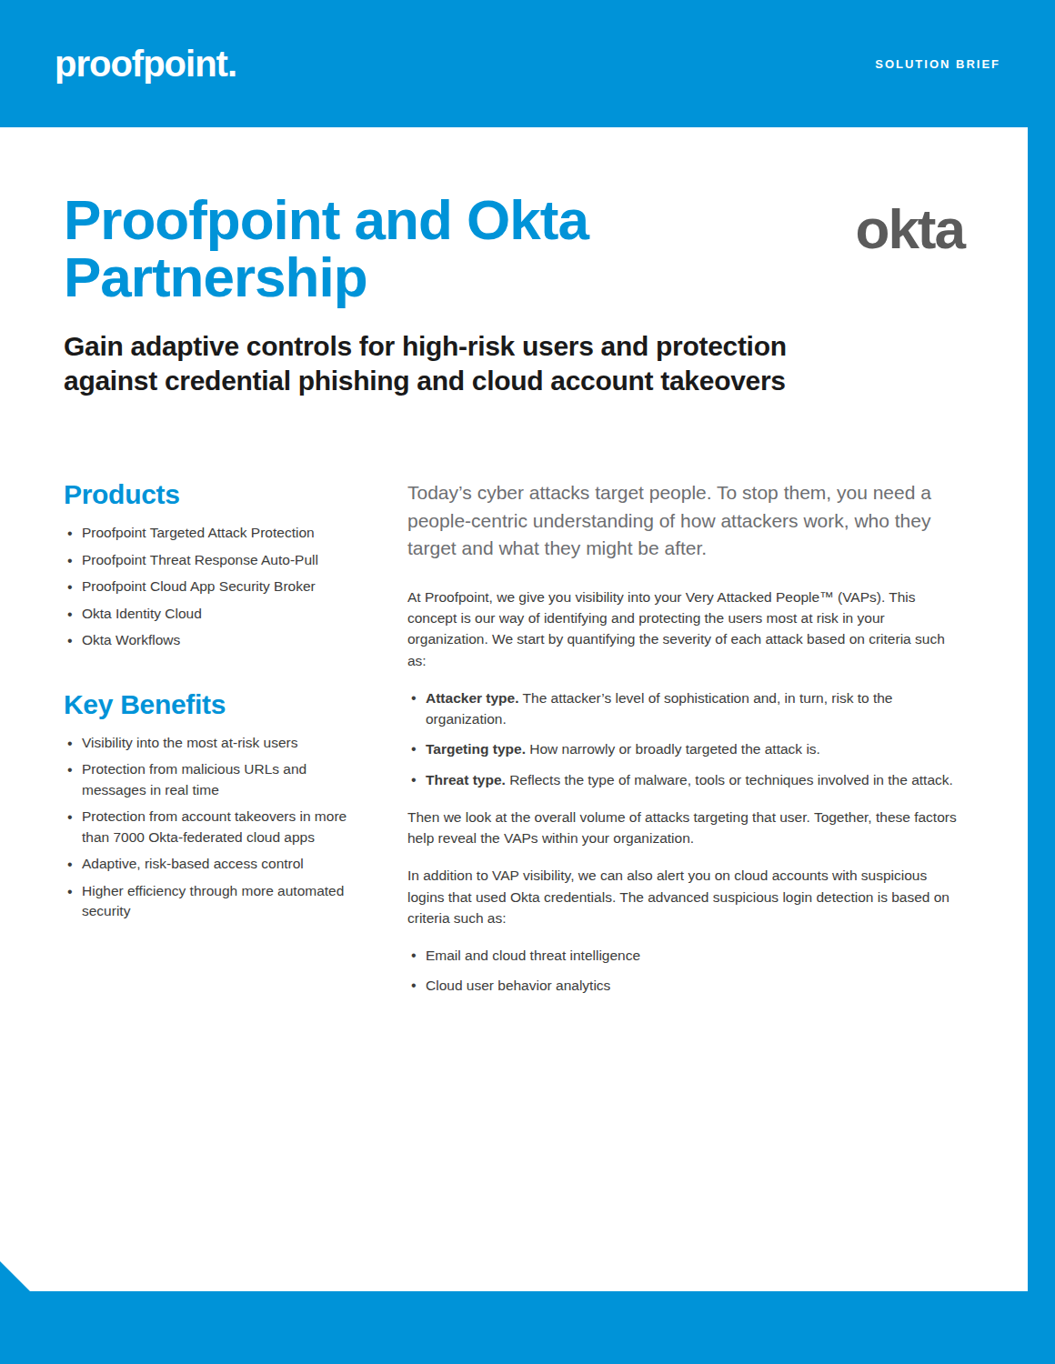proofpoint.
SOLUTION BRIEF
Proofpoint and Okta
Partnership
okta
Gain adaptive controls for high-risk users and protection
against credential phishing and cloud account takeovers
Products
Proofpoint Targeted Attack Protection
Proofpoint Threat Response Auto-Pull
Proofpoint Cloud App Security Broker
Okta Identity Cloud
Okta Workflows
Key Benefits
Visibility into the most at-risk users
Protection from malicious URLs and messages in real time
Protection from account takeovers in more than 7000 Okta-federated cloud apps
Adaptive, risk-based access control
Higher efficiency through more automated security
Today’s cyber attacks target people. To stop them, you need a people-centric understanding of how attackers work, who they target and what they might be after.
At Proofpoint, we give you visibility into your Very Attacked People™ (VAPs). This concept is our way of identifying and protecting the users most at risk in your organization. We start by quantifying the severity of each attack based on criteria such as:
Attacker type. The attacker’s level of sophistication and, in turn, risk to the organization.
Targeting type. How narrowly or broadly targeted the attack is.
Threat type. Reflects the type of malware, tools or techniques involved in the attack.
Then we look at the overall volume of attacks targeting that user. Together, these factors help reveal the VAPs within your organization.
In addition to VAP visibility, we can also alert you on cloud accounts with suspicious logins that used Okta credentials. The advanced suspicious login detection is based on criteria such as:
Email and cloud threat intelligence
Cloud user behavior analytics